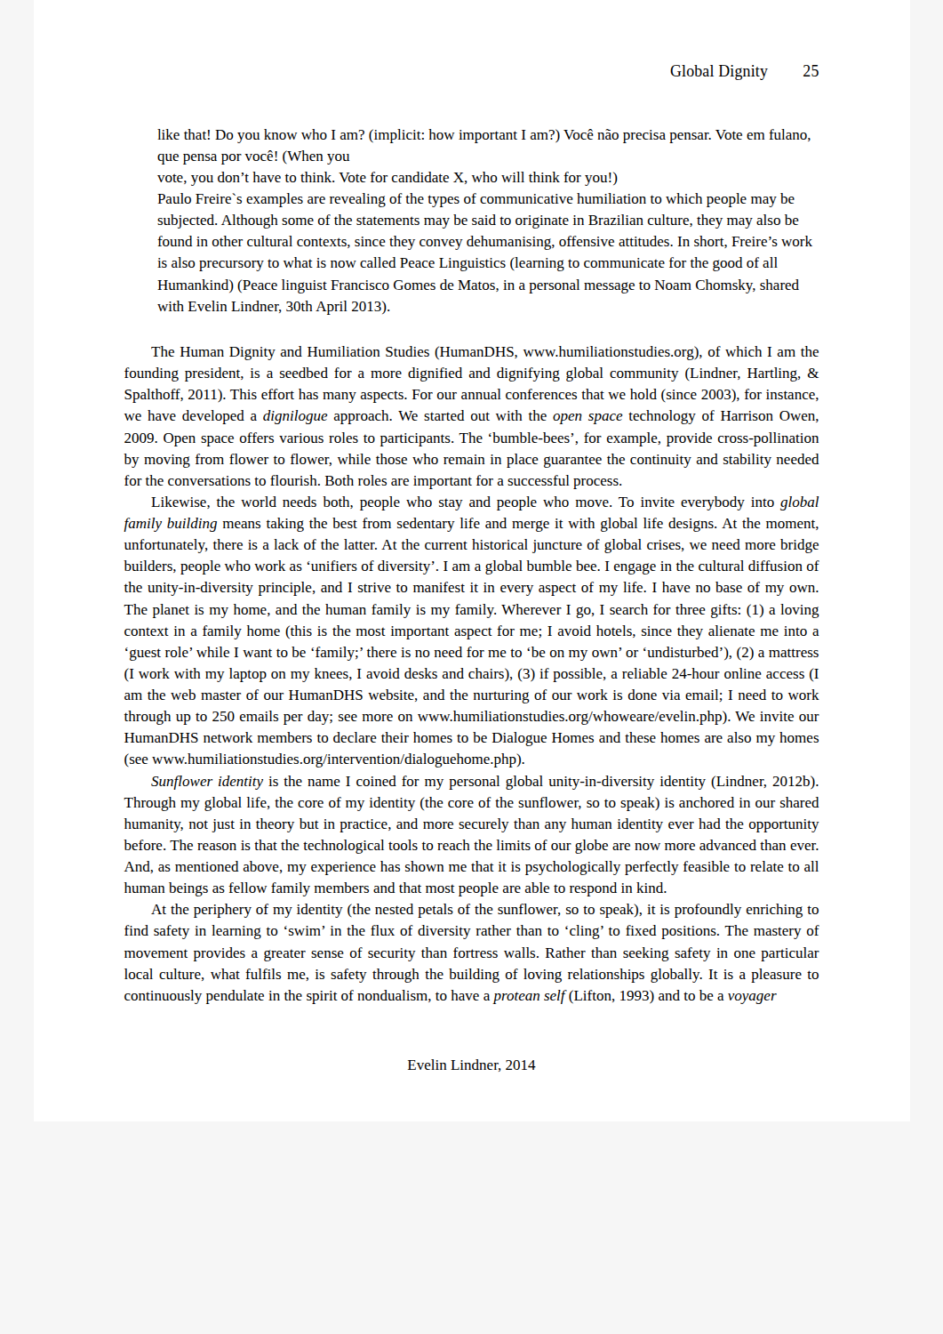Global Dignity 25
like that! Do you know who I am? (implicit: how important I am?) Você não precisa pensar. Vote em fulano, que pensa por você! (When you
vote, you don’t have to think. Vote for candidate X, who will think for you!)
Paulo Freire`s examples are revealing of the types of communicative humiliation to which people may be subjected. Although some of the statements may be said to originate in Brazilian culture, they may also be found in other cultural contexts, since they convey dehumanising, offensive attitudes. In short, Freire’s work is also precursory to what is now called Peace Linguistics (learning to communicate for the good of all Humankind) (Peace linguist Francisco Gomes de Matos, in a personal message to Noam Chomsky, shared with Evelin Lindner, 30th April 2013).
The Human Dignity and Humiliation Studies (HumanDHS, www.humiliationstudies.org), of which I am the founding president, is a seedbed for a more dignified and dignifying global community (Lindner, Hartling, & Spalthoff, 2011). This effort has many aspects. For our annual conferences that we hold (since 2003), for instance, we have developed a dignilogue approach. We started out with the open space technology of Harrison Owen, 2009. Open space offers various roles to participants. The ‘bumble-bees’, for example, provide cross-pollination by moving from flower to flower, while those who remain in place guarantee the continuity and stability needed for the conversations to flourish. Both roles are important for a successful process.
Likewise, the world needs both, people who stay and people who move. To invite everybody into global family building means taking the best from sedentary life and merge it with global life designs. At the moment, unfortunately, there is a lack of the latter. At the current historical juncture of global crises, we need more bridge builders, people who work as ‘unifiers of diversity’. I am a global bumble bee. I engage in the cultural diffusion of the unity-in-diversity principle, and I strive to manifest it in every aspect of my life. I have no base of my own. The planet is my home, and the human family is my family. Wherever I go, I search for three gifts: (1) a loving context in a family home (this is the most important aspect for me; I avoid hotels, since they alienate me into a ‘guest role’ while I want to be ‘family;’ there is no need for me to ‘be on my own’ or ‘undisturbed’), (2) a mattress (I work with my laptop on my knees, I avoid desks and chairs), (3) if possible, a reliable 24-hour online access (I am the web master of our HumanDHS website, and the nurturing of our work is done via email; I need to work through up to 250 emails per day; see more on www.humiliationstudies.org/whoweare/evelin.php). We invite our HumanDHS network members to declare their homes to be Dialogue Homes and these homes are also my homes (see www.humiliationstudies.org/intervention/dialoguehome.php).
Sunflower identity is the name I coined for my personal global unity-in-diversity identity (Lindner, 2012b). Through my global life, the core of my identity (the core of the sunflower, so to speak) is anchored in our shared humanity, not just in theory but in practice, and more securely than any human identity ever had the opportunity before. The reason is that the technological tools to reach the limits of our globe are now more advanced than ever. And, as mentioned above, my experience has shown me that it is psychologically perfectly feasible to relate to all human beings as fellow family members and that most people are able to respond in kind.
At the periphery of my identity (the nested petals of the sunflower, so to speak), it is profoundly enriching to find safety in learning to ‘swim’ in the flux of diversity rather than to ‘cling’ to fixed positions. The mastery of movement provides a greater sense of security than fortress walls. Rather than seeking safety in one particular local culture, what fulfils me, is safety through the building of loving relationships globally. It is a pleasure to continuously pendulate in the spirit of nondualism, to have a protean self (Lifton, 1993) and to be a voyager
Evelin Lindner, 2014